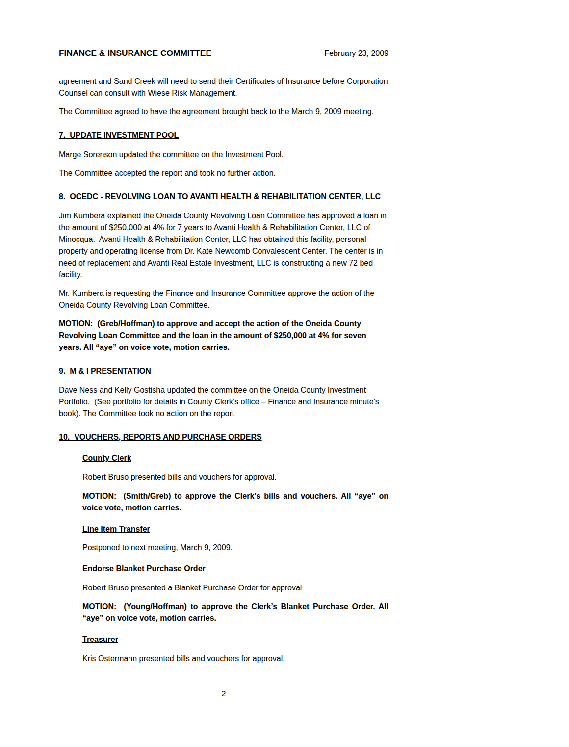FINANCE & INSURANCE COMMITTEE February 23, 2009
agreement and Sand Creek will need to send their Certificates of Insurance before Corporation Counsel can consult with Wiese Risk Management.
The Committee agreed to have the agreement brought back to the March 9, 2009 meeting.
7. UPDATE INVESTMENT POOL
Marge Sorenson updated the committee on the Investment Pool.
The Committee accepted the report and took no further action.
8. OCEDC - REVOLVING LOAN TO AVANTI HEALTH & REHABILITATION CENTER, LLC
Jim Kumbera explained the Oneida County Revolving Loan Committee has approved a loan in the amount of $250,000 at 4% for 7 years to Avanti Health & Rehabilitation Center, LLC of Minocqua. Avanti Health & Rehabilitation Center, LLC has obtained this facility, personal property and operating license from Dr. Kate Newcomb Convalescent Center. The center is in need of replacement and Avanti Real Estate Investment, LLC is constructing a new 72 bed facility.
Mr. Kumbera is requesting the Finance and Insurance Committee approve the action of the Oneida County Revolving Loan Committee.
MOTION: (Greb/Hoffman) to approve and accept the action of the Oneida County Revolving Loan Committee and the loan in the amount of $250,000 at 4% for seven years. All “aye” on voice vote, motion carries.
9. M & I PRESENTATION
Dave Ness and Kelly Gostisha updated the committee on the Oneida County Investment Portfolio. (See portfolio for details in County Clerk’s office – Finance and Insurance minute’s book). The Committee took no action on the report
10. VOUCHERS, REPORTS AND PURCHASE ORDERS
County Clerk
Robert Bruso presented bills and vouchers for approval.
MOTION: (Smith/Greb) to approve the Clerk’s bills and vouchers. All “aye” on voice vote, motion carries.
Line Item Transfer
Postponed to next meeting, March 9, 2009.
Endorse Blanket Purchase Order
Robert Bruso presented a Blanket Purchase Order for approval
MOTION: (Young/Hoffman) to approve the Clerk’s Blanket Purchase Order. All “aye” on voice vote, motion carries.
Treasurer
Kris Ostermann presented bills and vouchers for approval.
2